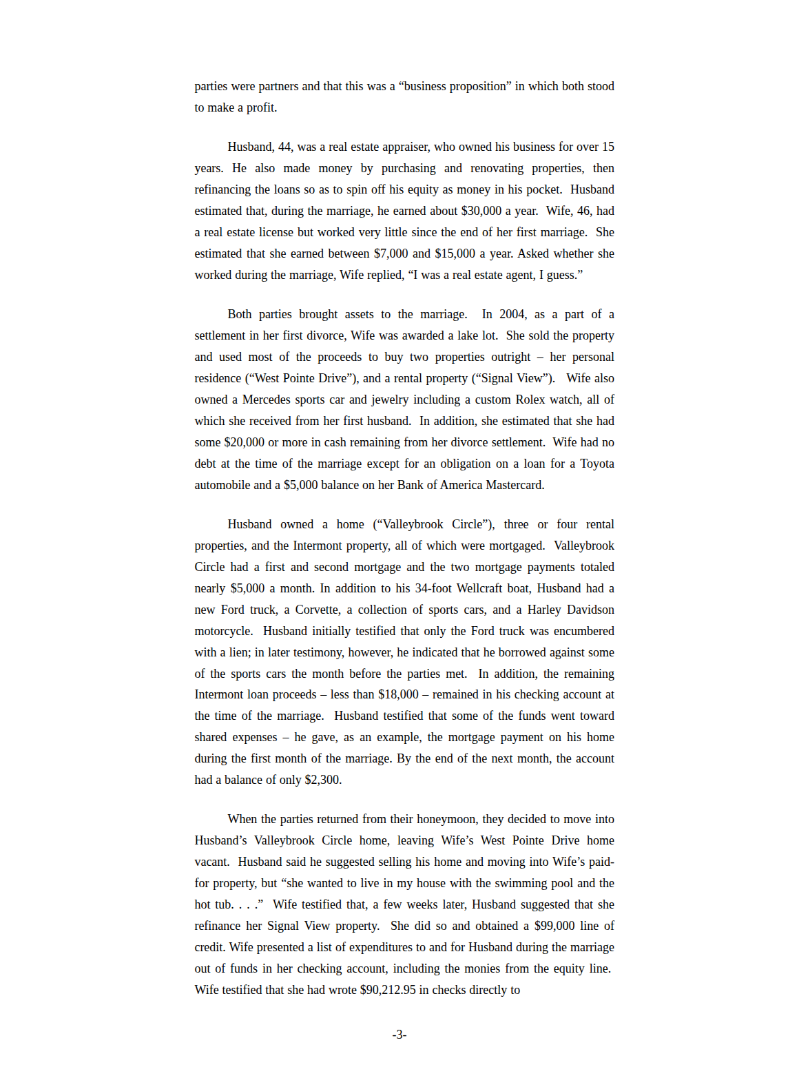parties were partners and that this was a “business proposition” in which both stood to make a profit.
Husband, 44, was a real estate appraiser, who owned his business for over 15 years. He also made money by purchasing and renovating properties, then refinancing the loans so as to spin off his equity as money in his pocket. Husband estimated that, during the marriage, he earned about $30,000 a year. Wife, 46, had a real estate license but worked very little since the end of her first marriage. She estimated that she earned between $7,000 and $15,000 a year. Asked whether she worked during the marriage, Wife replied, “I was a real estate agent, I guess.”
Both parties brought assets to the marriage. In 2004, as a part of a settlement in her first divorce, Wife was awarded a lake lot. She sold the property and used most of the proceeds to buy two properties outright – her personal residence (“West Pointe Drive”), and a rental property (“Signal View”). Wife also owned a Mercedes sports car and jewelry including a custom Rolex watch, all of which she received from her first husband. In addition, she estimated that she had some $20,000 or more in cash remaining from her divorce settlement. Wife had no debt at the time of the marriage except for an obligation on a loan for a Toyota automobile and a $5,000 balance on her Bank of America Mastercard.
Husband owned a home (“Valleybrook Circle”), three or four rental properties, and the Intermont property, all of which were mortgaged. Valleybrook Circle had a first and second mortgage and the two mortgage payments totaled nearly $5,000 a month. In addition to his 34-foot Wellcraft boat, Husband had a new Ford truck, a Corvette, a collection of sports cars, and a Harley Davidson motorcycle. Husband initially testified that only the Ford truck was encumbered with a lien; in later testimony, however, he indicated that he borrowed against some of the sports cars the month before the parties met. In addition, the remaining Intermont loan proceeds – less than $18,000 – remained in his checking account at the time of the marriage. Husband testified that some of the funds went toward shared expenses – he gave, as an example, the mortgage payment on his home during the first month of the marriage. By the end of the next month, the account had a balance of only $2,300.
When the parties returned from their honeymoon, they decided to move into Husband’s Valleybrook Circle home, leaving Wife’s West Pointe Drive home vacant. Husband said he suggested selling his home and moving into Wife’s paid-for property, but “she wanted to live in my house with the swimming pool and the hot tub. . . .” Wife testified that, a few weeks later, Husband suggested that she refinance her Signal View property. She did so and obtained a $99,000 line of credit. Wife presented a list of expenditures to and for Husband during the marriage out of funds in her checking account, including the monies from the equity line. Wife testified that she had wrote $90,212.95 in checks directly to
-3-